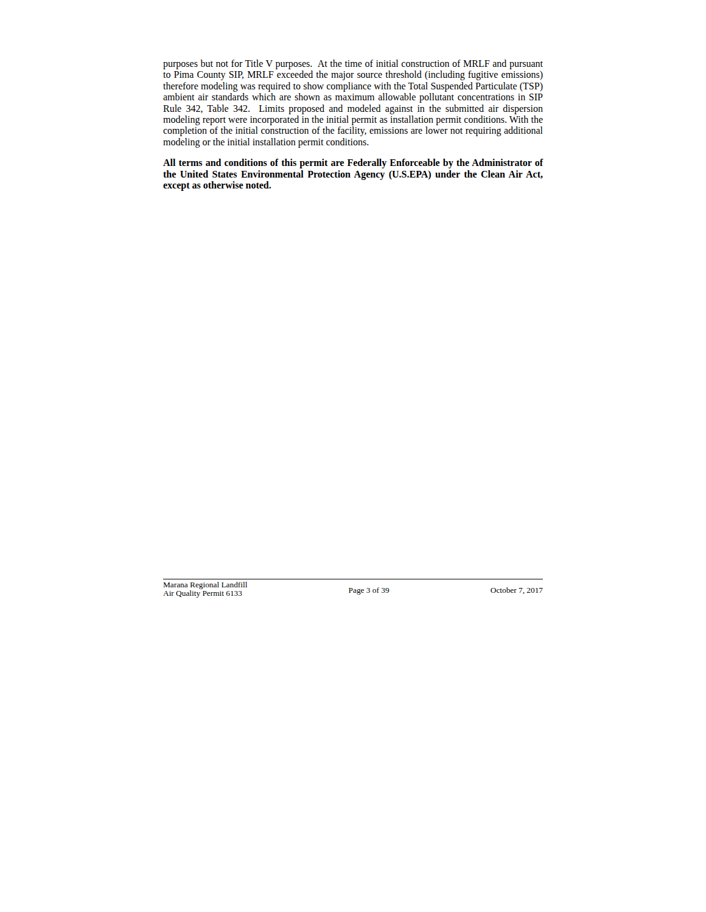purposes but not for Title V purposes. At the time of initial construction of MRLF and pursuant to Pima County SIP, MRLF exceeded the major source threshold (including fugitive emissions) therefore modeling was required to show compliance with the Total Suspended Particulate (TSP) ambient air standards which are shown as maximum allowable pollutant concentrations in SIP Rule 342, Table 342. Limits proposed and modeled against in the submitted air dispersion modeling report were incorporated in the initial permit as installation permit conditions. With the completion of the initial construction of the facility, emissions are lower not requiring additional modeling or the initial installation permit conditions.
All terms and conditions of this permit are Federally Enforceable by the Administrator of the United States Environmental Protection Agency (U.S.EPA) under the Clean Air Act, except as otherwise noted.
Marana Regional Landfill
Air Quality Permit 6133
Page 3 of 39
October 7, 2017